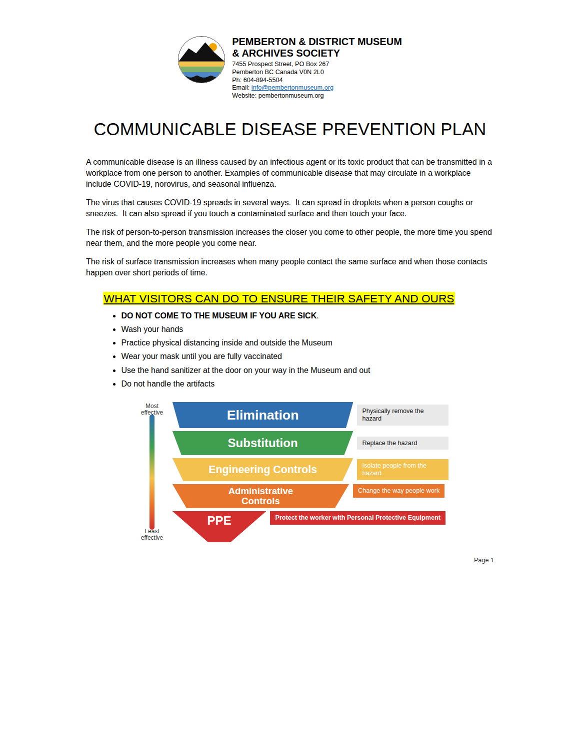PEMBERTON & DISTRICT MUSEUM & ARCHIVES SOCIETY
7455 Prospect Street, PO Box 267
Pemberton BC Canada V0N 2L0
Ph: 604-894-5504
Email: info@pembertonmuseum.org
Website: pembertonmuseum.org
COMMUNICABLE DISEASE PREVENTION PLAN
A communicable disease is an illness caused by an infectious agent or its toxic product that can be transmitted in a workplace from one person to another. Examples of communicable disease that may circulate in a workplace include COVID-19, norovirus, and seasonal influenza.
The virus that causes COVID-19 spreads in several ways. It can spread in droplets when a person coughs or sneezes. It can also spread if you touch a contaminated surface and then touch your face.
The risk of person-to-person transmission increases the closer you come to other people, the more time you spend near them, and the more people you come near.
The risk of surface transmission increases when many people contact the same surface and when those contacts happen over short periods of time.
WHAT VISITORS CAN DO TO ENSURE THEIR SAFETY AND OURS
DO NOT COME TO THE MUSEUM IF YOU ARE SICK.
Wash your hands
Practice physical distancing inside and outside the Museum
Wear your mask until you are fully vaccinated
Use the hand sanitizer at the door on your way in the Museum and out
Do not handle the artifacts
Most
effective
Least
effective
Elimination
Physically remove the hazard
Substitution
Replace the hazard
Engineering Controls
Isolate people from the hazard
Administrative
Controls
Change the way people work
PPE
Protect the worker with Personal Protective Equipment
Page 1